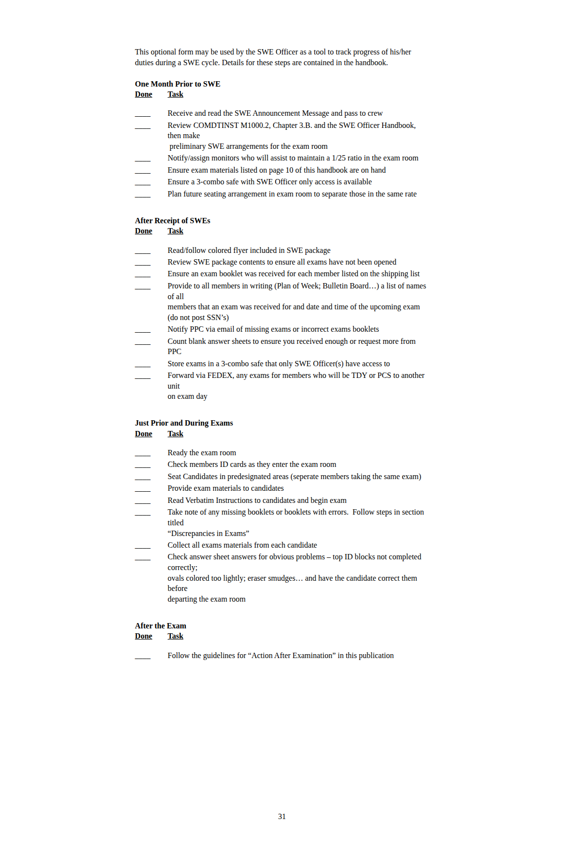This optional form may be used by the SWE Officer as a tool to track progress of his/her duties during a SWE cycle. Details for these steps are contained in the handbook.
One Month Prior to SWE
Done Task
| ____ | Receive and read the SWE Announcement Message and pass to crew |
| ____ | Review COMDTINST M1000.2, Chapter 3.B. and the SWE Officer Handbook, then make preliminary SWE arrangements for the exam room |
| ____ | Notify/assign monitors who will assist to maintain a 1/25 ratio in the exam room |
| ____ | Ensure exam materials listed on page 10 of this handbook are on hand |
| ____ | Ensure a 3-combo safe with SWE Officer only access is available |
| ____ | Plan future seating arrangement in exam room to separate those in the same rate |
After Receipt of SWEs
Done Task
| ____ | Read/follow colored flyer included in SWE package |
| ____ | Review SWE package contents to ensure all exams have not been opened |
| ____ | Ensure an exam booklet was received for each member listed on the shipping list |
| ____ | Provide to all members in writing (Plan of Week; Bulletin Board…) a list of names of all members that an exam was received for and date and time of the upcoming exam (do not post SSN’s) |
| ____ | Notify PPC via email of missing exams or incorrect exams booklets |
| ____ | Count blank answer sheets to ensure you received enough or request more from PPC |
| ____ | Store exams in a 3-combo safe that only SWE Officer(s) have access to |
| ____ | Forward via FEDEX, any exams for members who will be TDY or PCS to another unit on exam day |
Just Prior and During Exams
Done Task
| ____ | Ready the exam room |
| ____ | Check members ID cards as they enter the exam room |
| ____ | Seat Candidates in predesignated areas (seperate members taking the same exam) |
| ____ | Provide exam materials to candidates |
| ____ | Read Verbatim Instructions to candidates and begin exam |
| ____ | Take note of any missing booklets or booklets with errors. Follow steps in section titled “Discrepancies in Exams” |
| ____ | Collect all exams materials from each candidate |
| ____ | Check answer sheet answers for obvious problems – top ID blocks not completed correctly; ovals colored too lightly; eraser smudges… and have the candidate correct them before departing the exam room |
After the Exam
Done Task
| ____ | Follow the guidelines for “Action After Examination” in this publication |
31